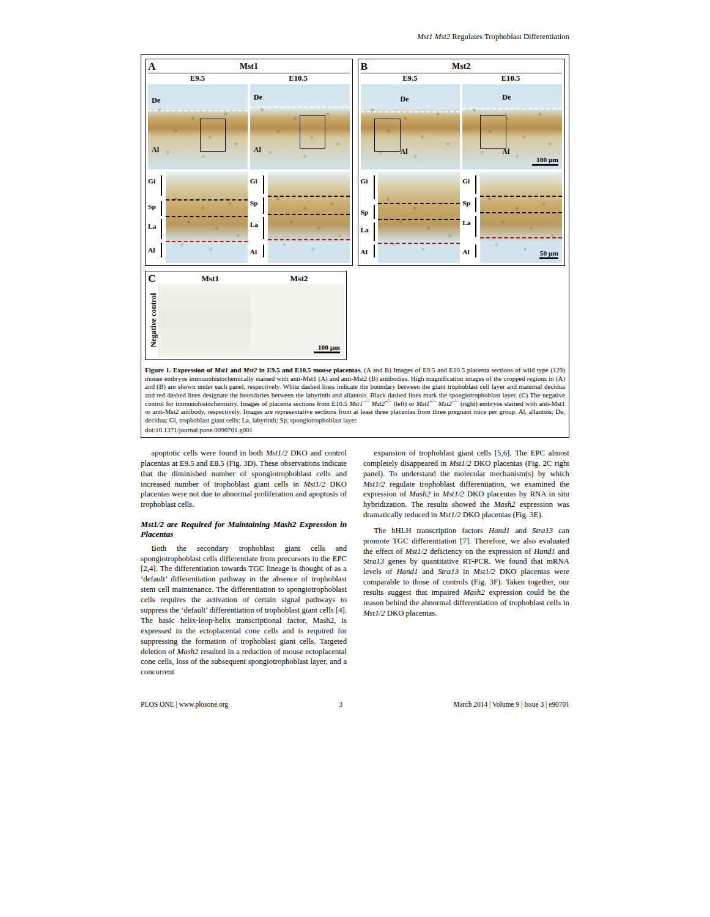Mst1 Mst2 Regulates Trophoblast Differentiation
A
Mst1
E9.5 E10.5
De
Al
De
Al
Gi
Sp
La
Al
Gi
Sp
La
Al
B
Mst2
E9.5 E10.5
De
Al
De
Al
100 µm
Gi
Sp
La
Al
Gi
Sp
La
Al
50 µm
C
Mst1
Mst2
Negative control
100 µm
Figure 1. Expression of Mst1 and Mst2 in E9.5 and E10.5 mouse placentas. (A and B) Images of E9.5 and E10.5 placenta sections of wild type (129) mouse embryos immunohistochemically stained with anti-Mst1 (A) and anti-Mst2 (B) antibodies. High magnification images of the cropped regions in (A) and (B) are shown under each panel, respectively. White dashed lines indicate the boundary between the giant trophoblast cell layer and maternal decidua and red dashed lines designate the boundaries between the labyrinth and allantois. Black dashed lines mark the spongiotrophoblast layer. (C) The negative control for immunohistochemistry. Images of placenta sections from E10.5 Mst1−/− Mst2+/− (left) or Mst1+/− Mst2−/− (right) embryos stained with anti-Mst1 or anti-Mst2 antibody, respectively. Images are representative sections from at least three placentas from three pregnant mice per group. Al, allantois; De, decidua; Gi, trophoblast giant cells; La, labyrinth; Sp, spongiotrophoblast layer.
doi:10.1371/journal.pone.0090701.g001
apoptotic cells were found in both Mst1/2 DKO and control placentas at E9.5 and E8.5 (Fig. 3D). These observations indicate that the diminished number of spongiotrophoblast cells and increased number of trophoblast giant cells in Mst1/2 DKO placentas were not due to abnormal proliferation and apoptosis of trophoblast cells.
Mst1/2 are Required for Maintaining Mash2 Expression in Placentas
Both the secondary trophoblast giant cells and spongiotrophoblast cells differentiate from precursors in the EPC [2,4]. The differentiation towards TGC lineage is thought of as a ‘default’ differentiation pathway in the absence of trophoblast stem cell maintenance. The differentiation to spongiotrophoblast cells requires the activation of certain signal pathways to suppress the ‘default’ differentiation of trophoblast giant cells [4]. The basic helix-loop-helix transcriptional factor, Mash2, is expressed in the ectoplacental cone cells and is required for suppressing the formation of trophoblast giant cells. Targeted deletion of Mash2 resulted in a reduction of mouse ectoplacental cone cells, loss of the subsequent spongiotrophoblast layer, and a concurrent
expansion of trophoblast giant cells [5,6]. The EPC almost completely disappeared in Mst1/2 DKO placentas (Fig. 2C right panel). To understand the molecular mechanism(s) by which Mst1/2 regulate trophoblast differentiation, we examined the expression of Mash2 in Mst1/2 DKO placentas by RNA in situ hybridization. The results showed the Mash2 expression was dramatically reduced in Mst1/2 DKO placentas (Fig. 3E).
The bHLH transcription factors Hand1 and Stra13 can promote TGC differentiation [7]. Therefore, we also evaluated the effect of Mst1/2 deficiency on the expression of Hand1 and Stra13 genes by quantitative RT-PCR. We found that mRNA levels of Hand1 and Stra13 in Mst1/2 DKO placentas were comparable to those of controls (Fig. 3F). Taken together, our results suggest that impaired Mash2 expression could be the reason behind the abnormal differentiation of trophoblast cells in Mst1/2 DKO placentas.
PLOS ONE | www.plosone.org
3
March 2014 | Volume 9 | Issue 3 | e90701